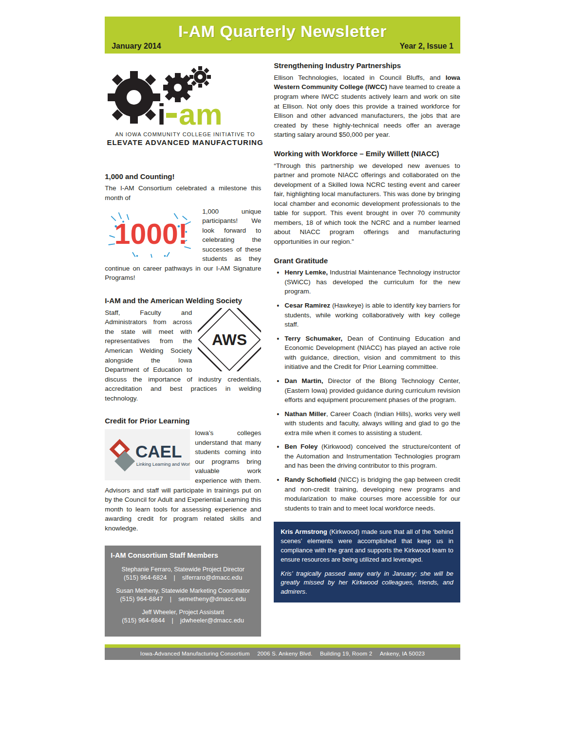I-AM Quarterly Newsletter
January 2014 Year 2, Issue 1
i am AN IOWA COMMUNITY COLLEGE INITIATIVE TO ELEVATE ADVANCED MANUFACTURING
1,000 and Counting!
The I-AM Consortium celebrated a milestone this month of
1000!
1,000 unique participants! We look forward to celebrating the successes of these students as they continue on career pathways in our I-AM Signature Programs!
I-AM and the American Welding Society
AWS
Staff, Faculty and Administrators from across the state will meet with representatives from the American Welding Society alongside the Iowa Department of Education to discuss the importance of industry credentials, accreditation and best practices in welding technology.
Credit for Prior Learning
CAEL Linking Learning and Work
Iowa’s colleges understand that many students coming into our programs bring valuable work experience with them. Advisors and staff will participate in trainings put on by the Council for Adult and Experiential Learning this month to learn tools for assessing experience and awarding credit for program related skills and knowledge.
I-AM Consortium Staff Members
Stephanie Ferraro, Statewide Project Director
(515) 964-6824|slferraro@dmacc.edu
Susan Metheny, Statewide Marketing Coordinator
(515) 964-6847|semetheny@dmacc.edu
Jeff Wheeler, Project Assistant
(515) 964-6844|jdwheeler@dmacc.edu
Strengthening Industry Partnerships
Ellison Technologies, located in Council Bluffs, and Iowa Western Community College (IWCC) have teamed to create a program where IWCC students actively learn and work on site at Ellison. Not only does this provide a trained workforce for Ellison and other advanced manufacturers, the jobs that are created by these highly-technical needs offer an average starting salary around $50,000 per year.
Working with Workforce – Emily Willett (NIACC)
“Through this partnership we developed new avenues to partner and promote NIACC offerings and collaborated on the development of a Skilled Iowa NCRC testing event and career fair, highlighting local manufacturers. This was done by bringing local chamber and economic development professionals to the table for support. This event brought in over 70 community members, 18 of which took the NCRC and a number learned about NIACC program offerings and manufacturing opportunities in our region.”
Grant Gratitude
Henry Lemke, Industrial Maintenance Technology instructor (SWiCC) has developed the curriculum for the new program.
Cesar Ramirez (Hawkeye) is able to identify key barriers for students, while working collaboratively with key college staff.
Terry Schumaker, Dean of Continuing Education and Economic Development (NIACC) has played an active role with guidance, direction, vision and commitment to this initiative and the Credit for Prior Learning committee.
Dan Martin, Director of the Blong Technology Center, (Eastern Iowa) provided guidance during curriculum revision efforts and equipment procurement phases of the program.
Nathan Miller, Career Coach (Indian Hills), works very well with students and faculty, always willing and glad to go the extra mile when it comes to assisting a student.
Ben Foley (Kirkwood) conceived the structure/content of the Automation and Instrumentation Technologies program and has been the driving contributor to this program.
Randy Schofield (NICC) is bridging the gap between credit and non-credit training, developing new programs and modularization to make courses more accessible for our students to train and to meet local workforce needs.
Kris Armstrong (Kirkwood) made sure that all of the ‘behind scenes’ elements were accomplished that keep us in compliance with the grant and supports the Kirkwood team to ensure resources are being utilized and leveraged.
Kris’ tragically passed away early in January; she will be greatly missed by her Kirkwood colleagues, friends, and admirers.
Iowa-Advanced Manufacturing Consortium 2006 S. Ankeny Blvd. Building 19, Room 2 Ankeny, IA 50023